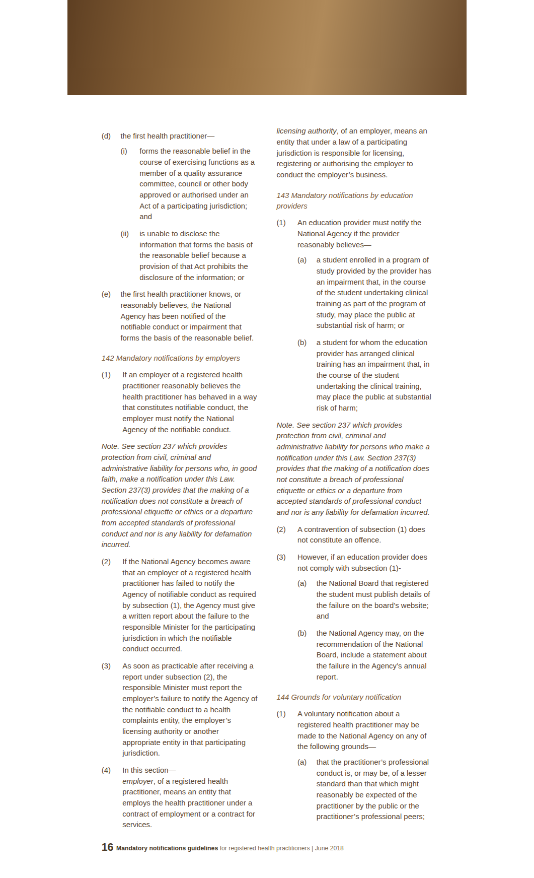(d) the first health practitioner—
(i) forms the reasonable belief in the course of exercising functions as a member of a quality assurance committee, council or other body approved or authorised under an Act of a participating jurisdiction; and
(ii) is unable to disclose the information that forms the basis of the reasonable belief because a provision of that Act prohibits the disclosure of the information; or
(e) the first health practitioner knows, or reasonably believes, the National Agency has been notified of the notifiable conduct or impairment that forms the basis of the reasonable belief.
142 Mandatory notifications by employers
(1) If an employer of a registered health practitioner reasonably believes the health practitioner has behaved in a way that constitutes notifiable conduct, the employer must notify the National Agency of the notifiable conduct.
Note. See section 237 which provides protection from civil, criminal and administrative liability for persons who, in good faith, make a notification under this Law. Section 237(3) provides that the making of a notification does not constitute a breach of professional etiquette or ethics or a departure from accepted standards of professional conduct and nor is any liability for defamation incurred.
(2) If the National Agency becomes aware that an employer of a registered health practitioner has failed to notify the Agency of notifiable conduct as required by subsection (1), the Agency must give a written report about the failure to the responsible Minister for the participating jurisdiction in which the notifiable conduct occurred.
(3) As soon as practicable after receiving a report under subsection (2), the responsible Minister must report the employer’s failure to notify the Agency of the notifiable conduct to a health complaints entity, the employer’s licensing authority or another appropriate entity in that participating jurisdiction.
(4) In this section—
employer, of a registered health practitioner, means an entity that employs the health practitioner under a contract of employment or a contract for services.
licensing authority, of an employer, means an entity that under a law of a participating jurisdiction is responsible for licensing, registering or authorising the employer to conduct the employer’s business.
143 Mandatory notifications by education providers
(1) An education provider must notify the National Agency if the provider reasonably believes—
(a) a student enrolled in a program of study provided by the provider has an impairment that, in the course of the student undertaking clinical training as part of the program of study, may place the public at substantial risk of harm; or
(b) a student for whom the education provider has arranged clinical training has an impairment that, in the course of the student undertaking the clinical training, may place the public at substantial risk of harm;
Note. See section 237 which provides protection from civil, criminal and administrative liability for persons who make a notification under this Law. Section 237(3) provides that the making of a notification does not constitute a breach of professional etiquette or ethics or a departure from accepted standards of professional conduct and nor is any liability for defamation incurred.
(2) A contravention of subsection (1) does not constitute an offence.
(3) However, if an education provider does not comply with subsection (1)-
(a) the National Board that registered the student must publish details of the failure on the board’s website; and
(b) the National Agency may, on the recommendation of the National Board, include a statement about the failure in the Agency’s annual report.
144 Grounds for voluntary notification
(1) A voluntary notification about a registered health practitioner may be made to the National Agency on any of the following grounds—
(a) that the practitioner’s professional conduct is, or may be, of a lesser standard than that which might reasonably be expected of the practitioner by the public or the practitioner’s professional peers;
16 Mandatory notifications guidelines for registered health practitioners | June 2018